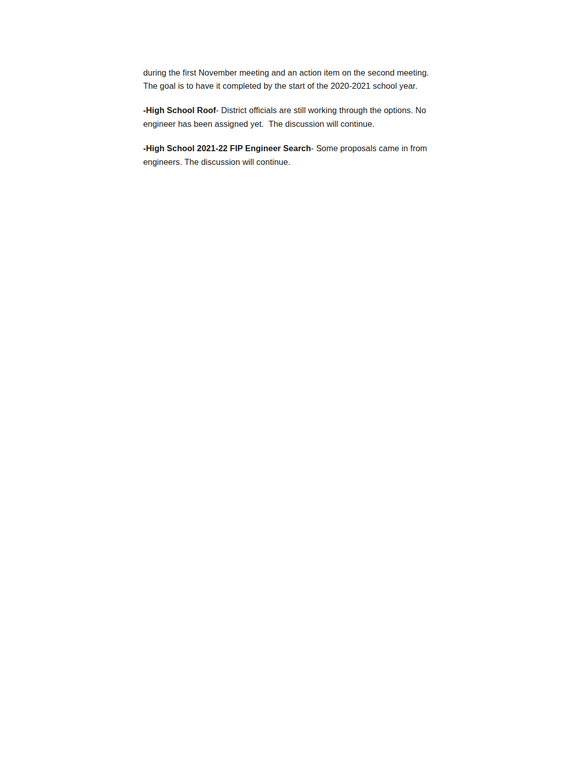during the first November meeting and an action item on the second meeting. The goal is to have it completed by the start of the 2020-2021 school year.
-High School Roof- District officials are still working through the options. No engineer has been assigned yet. The discussion will continue.
-High School 2021-22 FIP Engineer Search- Some proposals came in from engineers. The discussion will continue.